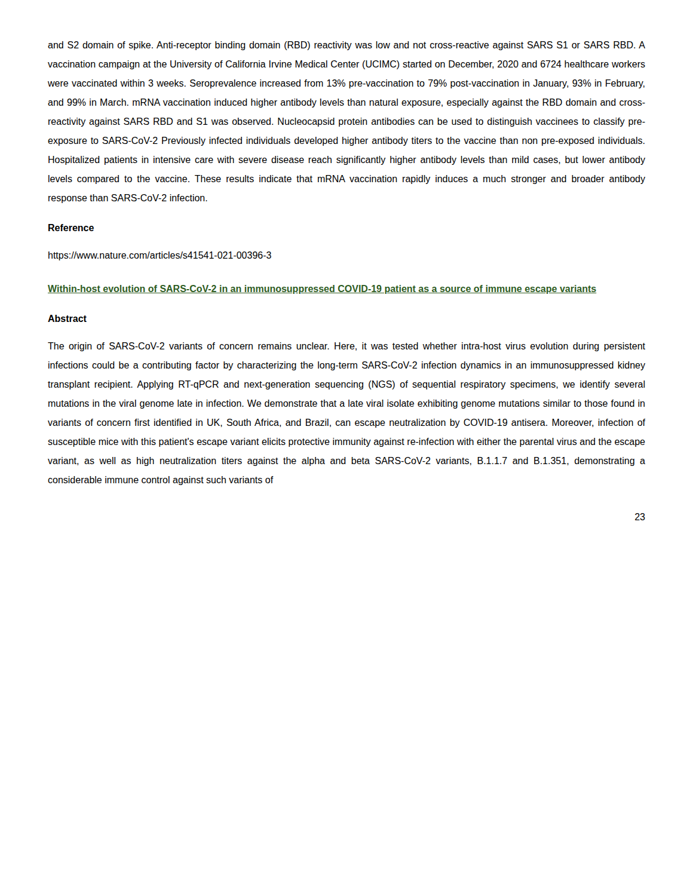and S2 domain of spike. Anti-receptor binding domain (RBD) reactivity was low and not cross-reactive against SARS S1 or SARS RBD. A vaccination campaign at the University of California Irvine Medical Center (UCIMC) started on December, 2020 and 6724 healthcare workers were vaccinated within 3 weeks. Seroprevalence increased from 13% pre-vaccination to 79% post-vaccination in January, 93% in February, and 99% in March. mRNA vaccination induced higher antibody levels than natural exposure, especially against the RBD domain and cross-reactivity against SARS RBD and S1 was observed. Nucleocapsid protein antibodies can be used to distinguish vaccinees to classify pre-exposure to SARS-CoV-2 Previously infected individuals developed higher antibody titers to the vaccine than non pre-exposed individuals. Hospitalized patients in intensive care with severe disease reach significantly higher antibody levels than mild cases, but lower antibody levels compared to the vaccine. These results indicate that mRNA vaccination rapidly induces a much stronger and broader antibody response than SARS-CoV-2 infection.
Reference
https://www.nature.com/articles/s41541-021-00396-3
Within-host evolution of SARS-CoV-2 in an immunosuppressed COVID-19 patient as a source of immune escape variants
Abstract
The origin of SARS-CoV-2 variants of concern remains unclear. Here, it was tested whether intra-host virus evolution during persistent infections could be a contributing factor by characterizing the long-term SARS-CoV-2 infection dynamics in an immunosuppressed kidney transplant recipient. Applying RT-qPCR and next-generation sequencing (NGS) of sequential respiratory specimens, we identify several mutations in the viral genome late in infection. We demonstrate that a late viral isolate exhibiting genome mutations similar to those found in variants of concern first identified in UK, South Africa, and Brazil, can escape neutralization by COVID-19 antisera. Moreover, infection of susceptible mice with this patient's escape variant elicits protective immunity against re-infection with either the parental virus and the escape variant, as well as high neutralization titers against the alpha and beta SARS-CoV-2 variants, B.1.1.7 and B.1.351, demonstrating a considerable immune control against such variants of
23